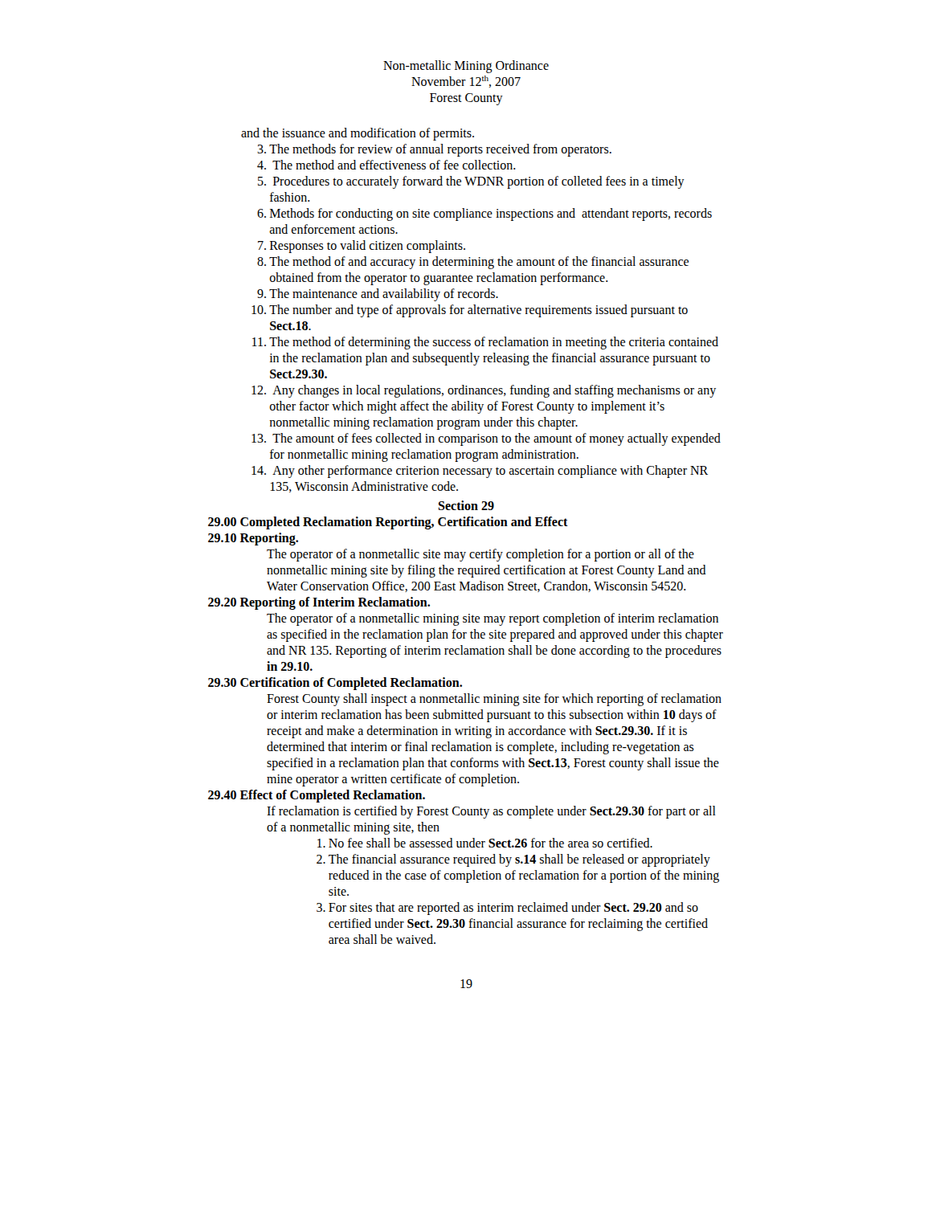Non-metallic Mining Ordinance
November 12th, 2007
Forest County
and the issuance and modification of permits.
3. The methods for review of annual reports received from operators.
4. The method and effectiveness of fee collection.
5. Procedures to accurately forward the WDNR portion of colleted fees in a timely fashion.
6. Methods for conducting on site compliance inspections and attendant reports, records and enforcement actions.
7. Responses to valid citizen complaints.
8. The method of and accuracy in determining the amount of the financial assurance obtained from the operator to guarantee reclamation performance.
9. The maintenance and availability of records.
10. The number and type of approvals for alternative requirements issued pursuant to Sect.18.
11. The method of determining the success of reclamation in meeting the criteria contained in the reclamation plan and subsequently releasing the financial assurance pursuant to Sect.29.30.
12. Any changes in local regulations, ordinances, funding and staffing mechanisms or any other factor which might affect the ability of Forest County to implement it’s nonmetallic mining reclamation program under this chapter.
13. The amount of fees collected in comparison to the amount of money actually expended for nonmetallic mining reclamation program administration.
14. Any other performance criterion necessary to ascertain compliance with Chapter NR 135, Wisconsin Administrative code.
Section 29
29.00 Completed Reclamation Reporting, Certification and Effect
29.10 Reporting.
The operator of a nonmetallic site may certify completion for a portion or all of the nonmetallic mining site by filing the required certification at Forest County Land and Water Conservation Office, 200 East Madison Street, Crandon, Wisconsin 54520.
29.20 Reporting of Interim Reclamation.
The operator of a nonmetallic mining site may report completion of interim reclamation as specified in the reclamation plan for the site prepared and approved under this chapter and NR 135. Reporting of interim reclamation shall be done according to the procedures in 29.10.
29.30 Certification of Completed Reclamation.
Forest County shall inspect a nonmetallic mining site for which reporting of reclamation or interim reclamation has been submitted pursuant to this subsection within 10 days of receipt and make a determination in writing in accordance with Sect.29.30. If it is determined that interim or final reclamation is complete, including re-vegetation as specified in a reclamation plan that conforms with Sect.13, Forest county shall issue the mine operator a written certificate of completion.
29.40 Effect of Completed Reclamation.
If reclamation is certified by Forest County as complete under Sect.29.30 for part or all of a nonmetallic mining site, then
1. No fee shall be assessed under Sect.26 for the area so certified.
2. The financial assurance required by s.14 shall be released or appropriately reduced in the case of completion of reclamation for a portion of the mining site.
3. For sites that are reported as interim reclaimed under Sect. 29.20 and so certified under Sect. 29.30 financial assurance for reclaiming the certified area shall be waived.
19